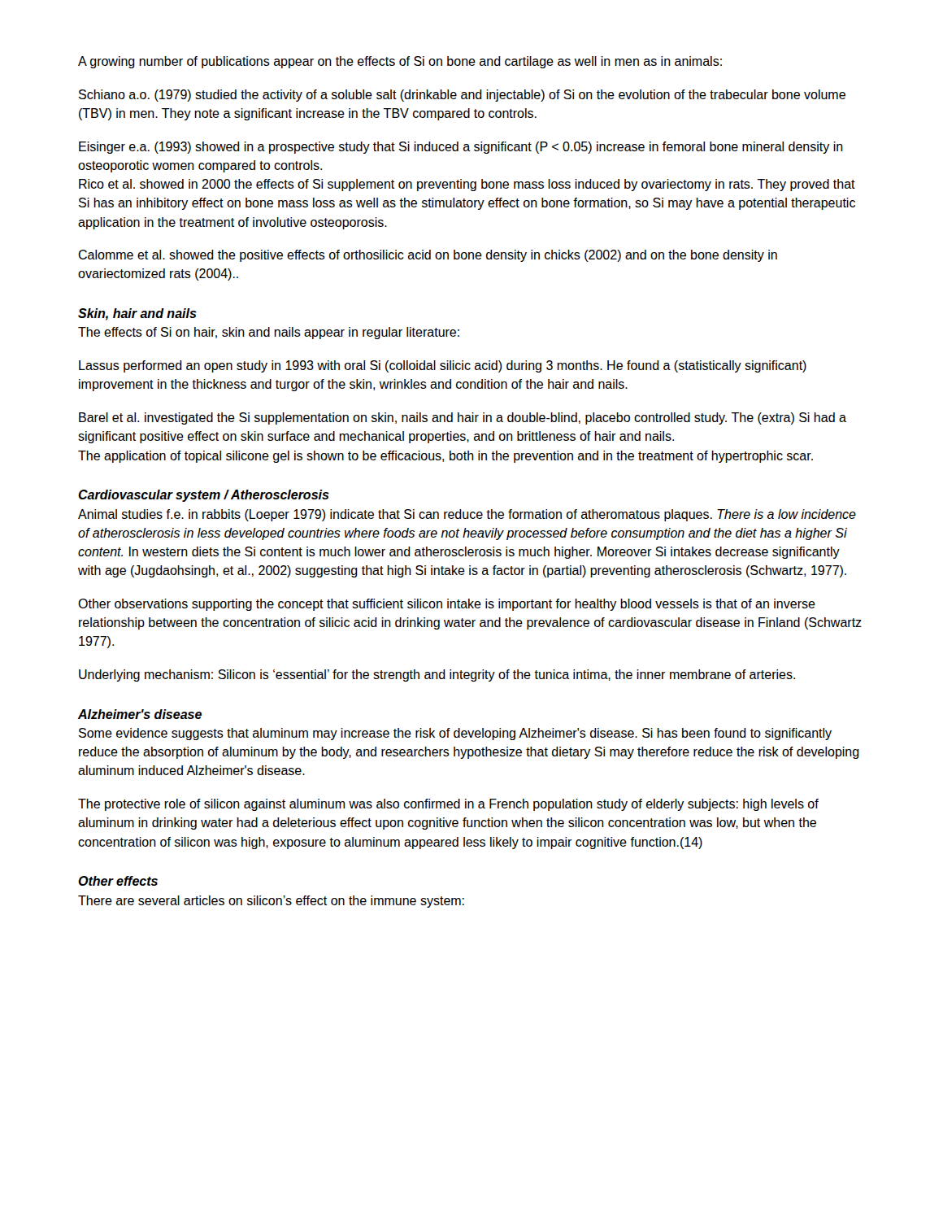A growing number of publications appear on the effects of Si on bone and cartilage as well in men as in animals:
Schiano a.o. (1979) studied the activity of a soluble salt (drinkable and injectable) of Si on the evolution of the trabecular bone volume (TBV) in men. They note a significant increase in the TBV compared to controls.
Eisinger e.a. (1993) showed in a prospective study that Si induced a significant (P < 0.05) increase in femoral bone mineral density in osteoporotic women compared to controls.
Rico et al. showed in 2000 the effects of Si supplement on preventing bone mass loss induced by ovariectomy in rats. They proved that Si has an inhibitory effect on bone mass loss as well as the stimulatory effect on bone formation, so Si may have a potential therapeutic application in the treatment of involutive osteoporosis.
Calomme et al. showed the positive effects of orthosilicic acid on bone density in chicks (2002) and on the bone density in ovariectomized rats (2004)..
Skin, hair and nails
The effects of Si on hair, skin and nails appear in regular literature:
Lassus performed an open study in 1993 with oral Si (colloidal silicic acid) during 3 months. He found a (statistically significant) improvement in the thickness and turgor of the skin, wrinkles and condition of the hair and nails.
Barel et al. investigated the Si supplementation on skin, nails and hair in a double-blind, placebo controlled study. The (extra) Si had a significant positive effect on skin surface and mechanical properties, and on brittleness of hair and nails.
The application of topical silicone gel is shown to be efficacious, both in the prevention and in the treatment of hypertrophic scar.
Cardiovascular system / Atherosclerosis
Animal studies f.e. in rabbits (Loeper 1979) indicate that Si can reduce the formation of atheromatous plaques. There is a low incidence of atherosclerosis in less developed countries where foods are not heavily processed before consumption and the diet has a higher Si content. In western diets the Si content is much lower and atherosclerosis is much higher. Moreover Si intakes decrease significantly with age (Jugdaohsingh, et al., 2002) suggesting that high Si intake is a factor in (partial) preventing atherosclerosis (Schwartz, 1977).
Other observations supporting the concept that sufficient silicon intake is important for healthy blood vessels is that of an inverse relationship between the concentration of silicic acid in drinking water and the prevalence of cardiovascular disease in Finland (Schwartz 1977).
Underlying mechanism: Silicon is ‘essential’ for the strength and integrity of the tunica intima, the inner membrane of arteries.
Alzheimer's disease
Some evidence suggests that aluminum may increase the risk of developing Alzheimer's disease. Si has been found to significantly reduce the absorption of aluminum by the body, and researchers hypothesize that dietary Si may therefore reduce the risk of developing aluminum induced Alzheimer's disease.
The protective role of silicon against aluminum was also confirmed in a French population study of elderly subjects: high levels of aluminum in drinking water had a deleterious effect upon cognitive function when the silicon concentration was low, but when the concentration of silicon was high, exposure to aluminum appeared less likely to impair cognitive function.(14)
Other effects
There are several articles on silicon’s effect on the immune system: